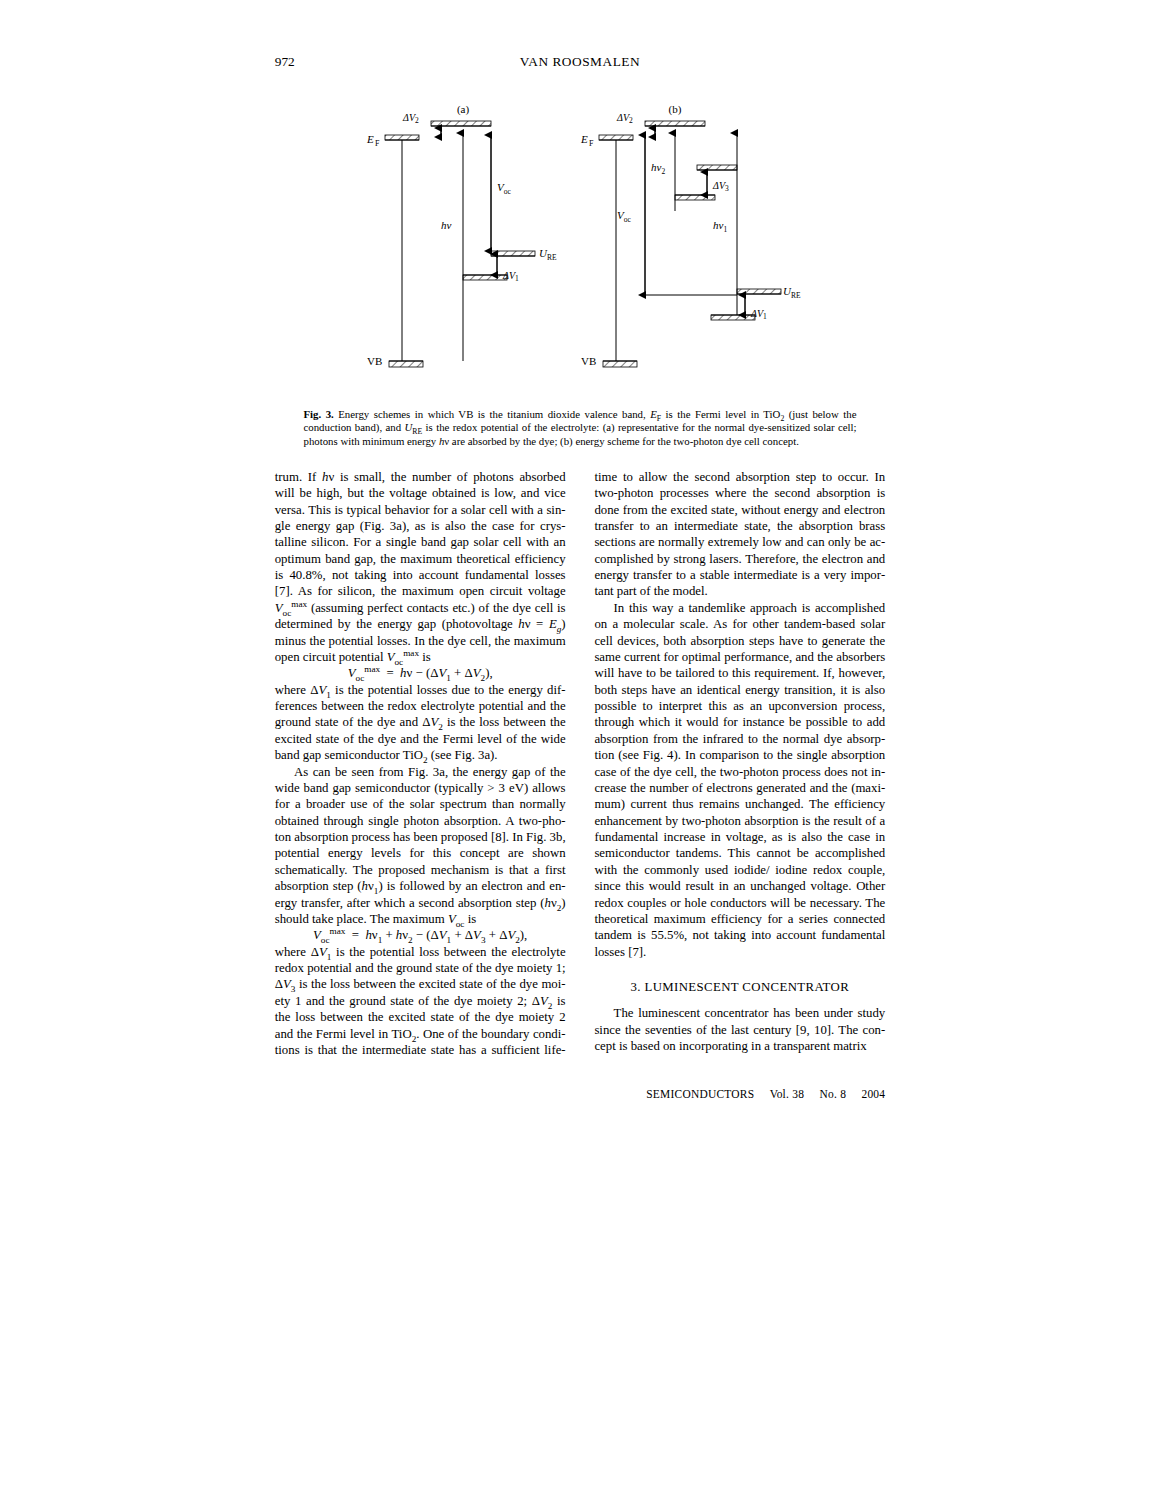972
VAN ROOSMALEN
(a) E F ΔV2 hν Voc URE ΔV1 VB (b) E F ΔV2 hν2 ΔV3 Voc hν1 URE ΔV1 VB
Fig. 3. Energy schemes in which VB is the titanium dioxide valence band, EF is the Fermi level in TiO2 (just below the conduction band), and URE is the redox potential of the electrolyte: (a) representative for the normal dye-sensitized solar cell; photons with minimum energy hν are absorbed by the dye; (b) energy scheme for the two-photon dye cell concept.
trum. If hν is small, the number of photons absorbed will be high, but the voltage obtained is low, and vice versa. This is typical behavior for a solar cell with a single energy gap (Fig. 3a), as is also the case for crystalline silicon. For a single band gap solar cell with an optimum band gap, the maximum theoretical efficiency is 40.8%, not taking into account fundamental losses [7]. As for silicon, the maximum open circuit voltage Vocmax (assuming perfect contacts etc.) of the dye cell is determined by the energy gap (photovoltage hν = Eg) minus the potential losses. In the dye cell, the maximum open circuit potential Vocmax is
Vocmax = hν − (ΔV1 + ΔV2),
where ΔV1 is the potential losses due to the energy differences between the redox electrolyte potential and the ground state of the dye and ΔV2 is the loss between the excited state of the dye and the Fermi level of the wide band gap semiconductor TiO2 (see Fig. 3a).
As can be seen from Fig. 3a, the energy gap of the wide band gap semiconductor (typically > 3 eV) allows for a broader use of the solar spectrum than normally obtained through single photon absorption. A two-photon absorption process has been proposed [8]. In Fig. 3b, potential energy levels for this concept are shown schematically. The proposed mechanism is that a first absorption step (hν1) is followed by an electron and energy transfer, after which a second absorption step (hν2) should take place. The maximum Voc is
Vocmax = hν1 + hν2 − (ΔV1 + ΔV3 + ΔV2),
where ΔV1 is the potential loss between the electrolyte redox potential and the ground state of the dye moiety 1; ΔV3 is the loss between the excited state of the dye moiety 1 and the ground state of the dye moiety 2; ΔV2 is the loss between the excited state of the dye moiety 2 and the Fermi level in TiO2. One of the boundary conditions is that the intermediate state has a sufficient lifetime to allow the second absorption step to occur. In two-photon processes where the second absorption is done from the excited state, without energy and electron transfer to an intermediate state, the absorption brass sections are normally extremely low and can only be accomplished by strong lasers. Therefore, the electron and energy transfer to a stable intermediate is a very important part of the model.
In this way a tandemlike approach is accomplished on a molecular scale. As for other tandem-based solar cell devices, both absorption steps have to generate the same current for optimal performance, and the absorbers will have to be tailored to this requirement. If, however, both steps have an identical energy transition, it is also possible to interpret this as an upconversion process, through which it would for instance be possible to add absorption from the infrared to the normal dye absorption (see Fig. 4). In comparison to the single absorption case of the dye cell, the two-photon process does not increase the number of electrons generated and the (maximum) current thus remains unchanged. The efficiency enhancement by two-photon absorption is the result of a fundamental increase in voltage, as is also the case in semiconductor tandems. This cannot be accomplished with the commonly used iodide/ iodine redox couple, since this would result in an unchanged voltage. Other redox couples or hole conductors will be necessary. The theoretical maximum efficiency for a series connected tandem is 55.5%, not taking into account fundamental losses [7].
3. LUMINESCENT CONCENTRATOR
The luminescent concentrator has been under study since the seventies of the last century [9, 10]. The concept is based on incorporating in a transparent matrix
SEMICONDUCTORS Vol. 38 No. 8 2004